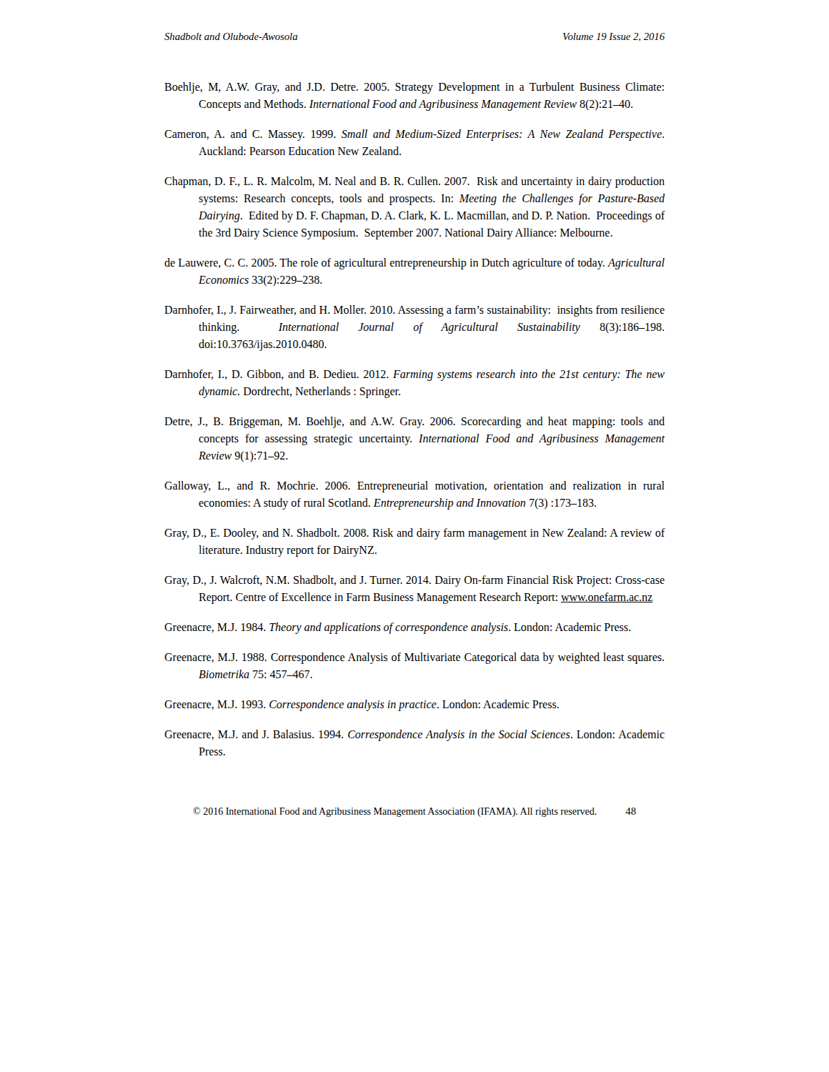Shadbolt and Olubode-Awosola Volume 19 Issue 2, 2016
Boehlje, M, A.W. Gray, and J.D. Detre. 2005. Strategy Development in a Turbulent Business Climate: Concepts and Methods. International Food and Agribusiness Management Review 8(2):21–40.
Cameron, A. and C. Massey. 1999. Small and Medium-Sized Enterprises: A New Zealand Perspective. Auckland: Pearson Education New Zealand.
Chapman, D. F., L. R. Malcolm, M. Neal and B. R. Cullen. 2007. Risk and uncertainty in dairy production systems: Research concepts, tools and prospects. In: Meeting the Challenges for Pasture-Based Dairying. Edited by D. F. Chapman, D. A. Clark, K. L. Macmillan, and D. P. Nation. Proceedings of the 3rd Dairy Science Symposium. September 2007. National Dairy Alliance: Melbourne.
de Lauwere, C. C. 2005. The role of agricultural entrepreneurship in Dutch agriculture of today. Agricultural Economics 33(2):229–238.
Darnhofer, I., J. Fairweather, and H. Moller. 2010. Assessing a farm’s sustainability: insights from resilience thinking. International Journal of Agricultural Sustainability 8(3):186–198. doi:10.3763/ijas.2010.0480.
Darnhofer, I., D. Gibbon, and B. Dedieu. 2012. Farming systems research into the 21st century: The new dynamic. Dordrecht, Netherlands : Springer.
Detre, J., B. Briggeman, M. Boehlje, and A.W. Gray. 2006. Scorecarding and heat mapping: tools and concepts for assessing strategic uncertainty. International Food and Agribusiness Management Review 9(1):71–92.
Galloway, L., and R. Mochrie. 2006. Entrepreneurial motivation, orientation and realization in rural economies: A study of rural Scotland. Entrepreneurship and Innovation 7(3) :173–183.
Gray, D., E. Dooley, and N. Shadbolt. 2008. Risk and dairy farm management in New Zealand: A review of literature. Industry report for DairyNZ.
Gray, D., J. Walcroft, N.M. Shadbolt, and J. Turner. 2014. Dairy On-farm Financial Risk Project: Cross-case Report. Centre of Excellence in Farm Business Management Research Report: www.onefarm.ac.nz
Greenacre, M.J. 1984. Theory and applications of correspondence analysis. London: Academic Press.
Greenacre, M.J. 1988. Correspondence Analysis of Multivariate Categorical data by weighted least squares. Biometrika 75: 457–467.
Greenacre, M.J. 1993. Correspondence analysis in practice. London: Academic Press.
Greenacre, M.J. and J. Balasius. 1994. Correspondence Analysis in the Social Sciences. London: Academic Press.
© 2016 International Food and Agribusiness Management Association (IFAMA). All rights reserved. 48